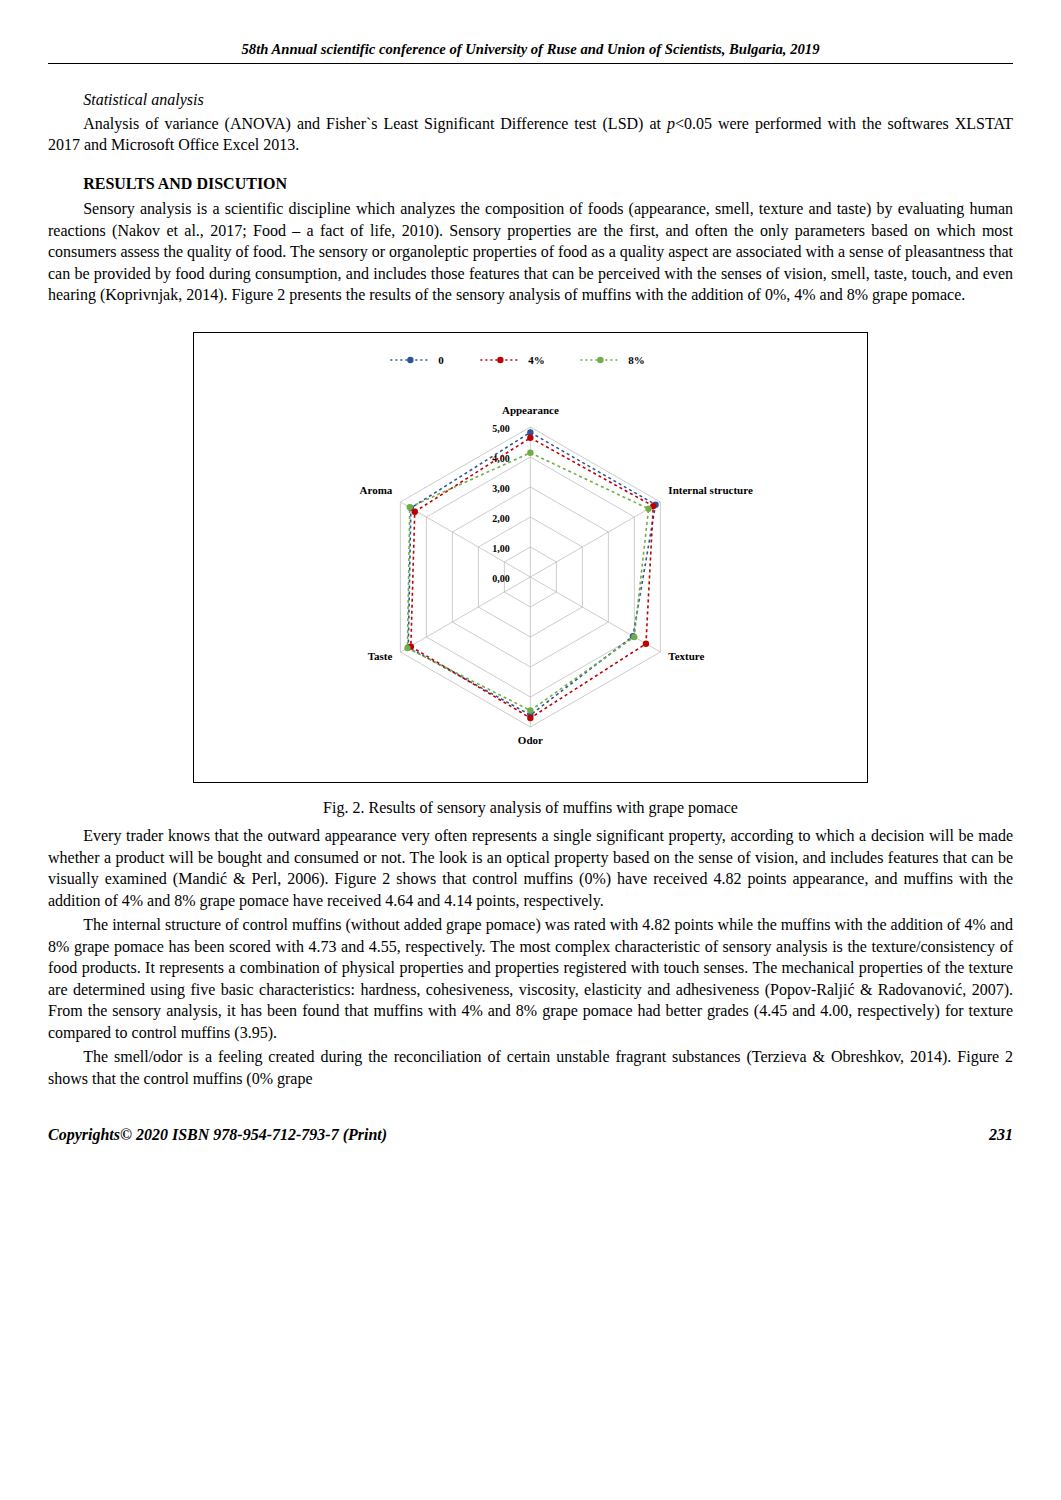58th Annual scientific conference of University of Ruse and Union of Scientists, Bulgaria, 2019
Statistical analysis
Analysis of variance (ANOVA) and Fisher`s Least Significant Difference test (LSD) at p<0.05 were performed with the softwares XLSTAT 2017 and Microsoft Office Excel 2013.
RESULTS AND DISCUTION
Sensory analysis is a scientific discipline which analyzes the composition of foods (appearance, smell, texture and taste) by evaluating human reactions (Nakov et al., 2017; Food – a fact of life, 2010). Sensory properties are the first, and often the only parameters based on which most consumers assess the quality of food. The sensory or organoleptic properties of food as a quality aspect are associated with a sense of pleasantness that can be provided by food during consumption, and includes those features that can be perceived with the senses of vision, smell, taste, touch, and even hearing (Koprivnjak, 2014). Figure 2 presents the results of the sensory analysis of muffins with the addition of 0%, 4% and 8% grape pomace.
0 4% 8% 5,00 4,00 3,00 2,00 1,00 0,00 Appearance Internal structure Texture Odor Taste Aroma
Fig. 2. Results of sensory analysis of muffins with grape pomace
Every trader knows that the outward appearance very often represents a single significant property, according to which a decision will be made whether a product will be bought and consumed or not. The look is an optical property based on the sense of vision, and includes features that can be visually examined (Mandić & Perl, 2006). Figure 2 shows that control muffins (0%) have received 4.82 points appearance, and muffins with the addition of 4% and 8% grape pomace have received 4.64 and 4.14 points, respectively.
The internal structure of control muffins (without added grape pomace) was rated with 4.82 points while the muffins with the addition of 4% and 8% grape pomace has been scored with 4.73 and 4.55, respectively. The most complex characteristic of sensory analysis is the texture/consistency of food products. It represents a combination of physical properties and properties registered with touch senses. The mechanical properties of the texture are determined using five basic characteristics: hardness, cohesiveness, viscosity, elasticity and adhesiveness (Popov-Raljić & Radovanović, 2007). From the sensory analysis, it has been found that muffins with 4% and 8% grape pomace had better grades (4.45 and 4.00, respectively) for texture compared to control muffins (3.95).
The smell/odor is a feeling created during the reconciliation of certain unstable fragrant substances (Terzieva & Obreshkov, 2014). Figure 2 shows that the control muffins (0% grape
Copyrights© 2020 ISBN 978-954-712-793-7 (Print) 231